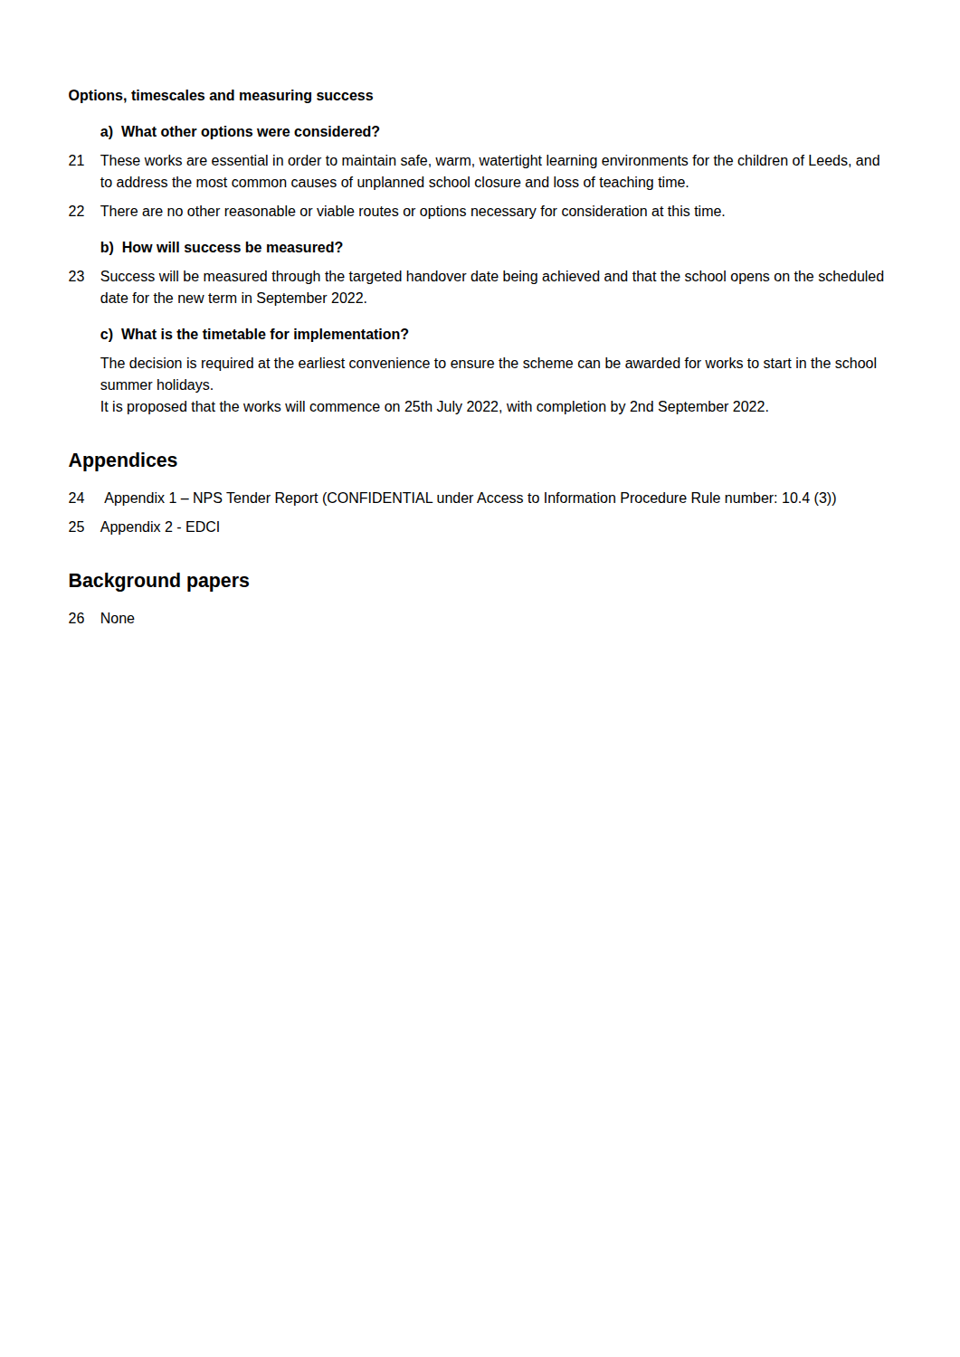Options, timescales and measuring success
a) What other options were considered?
21 These works are essential in order to maintain safe, warm, watertight learning environments for the children of Leeds, and to address the most common causes of unplanned school closure and loss of teaching time.
22 There are no other reasonable or viable routes or options necessary for consideration at this time.
b) How will success be measured?
23 Success will be measured through the targeted handover date being achieved and that the school opens on the scheduled date for the new term in September 2022.
c) What is the timetable for implementation?
The decision is required at the earliest convenience to ensure the scheme can be awarded for works to start in the school summer holidays.
It is proposed that the works will commence on 25th July 2022, with completion by 2nd September 2022.
Appendices
24 Appendix 1 – NPS Tender Report (CONFIDENTIAL under Access to Information Procedure Rule number: 10.4 (3))
25 Appendix 2 - EDCI
Background papers
26 None